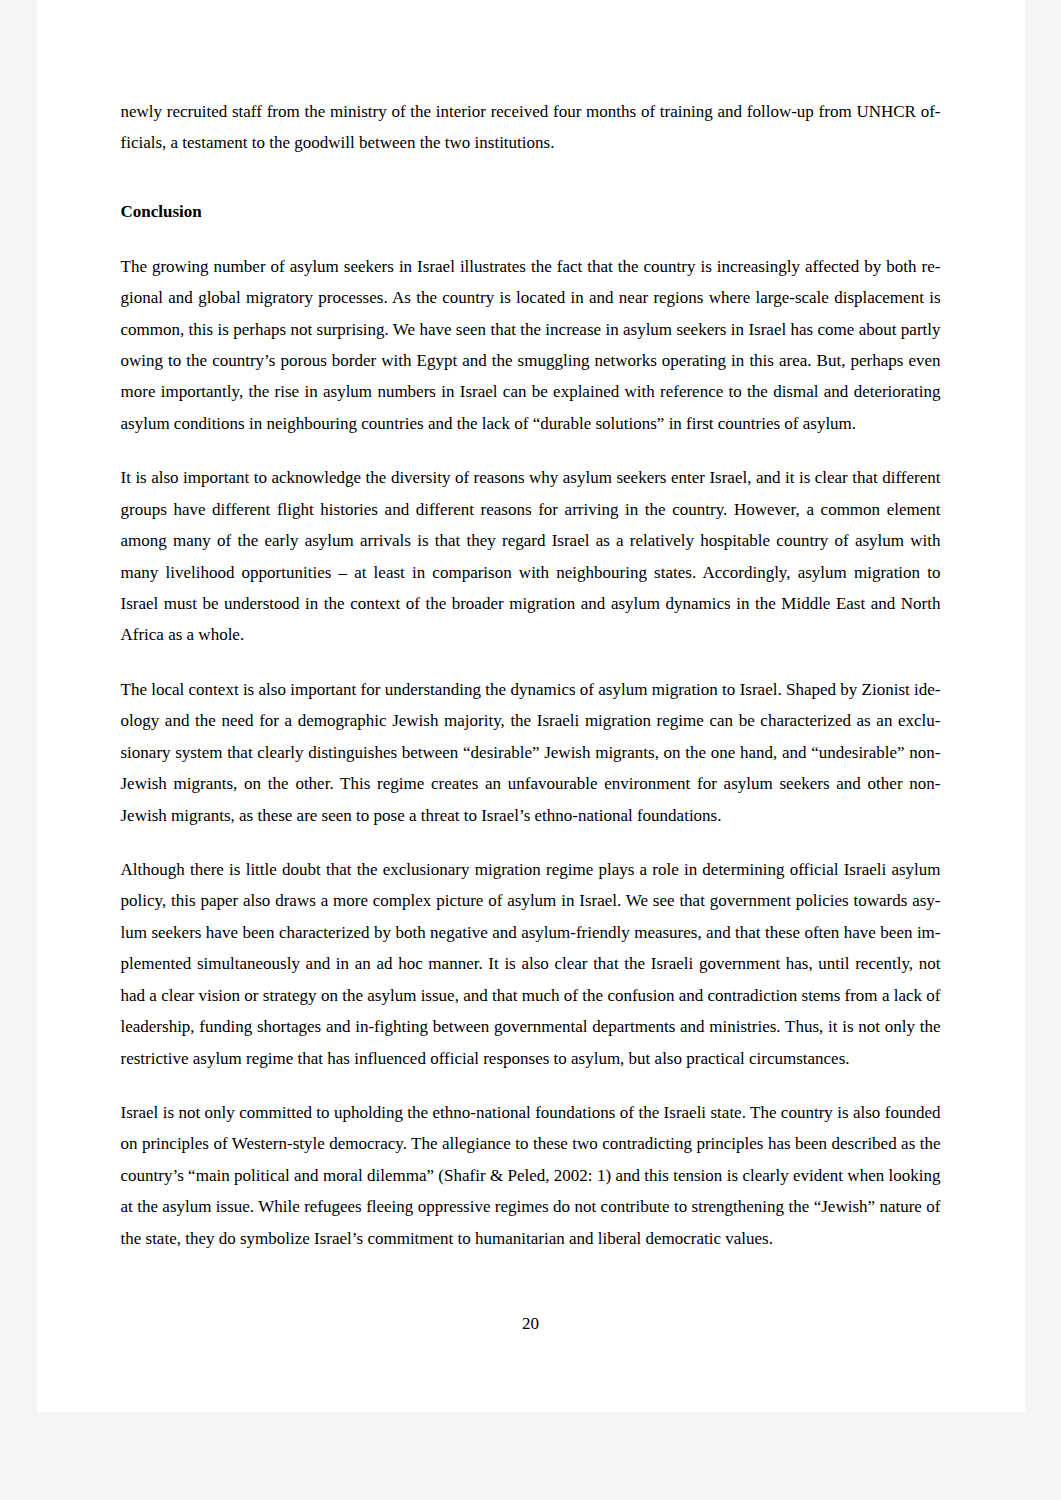newly recruited staff from the ministry of the interior received four months of training and follow-up from UNHCR officials, a testament to the goodwill between the two institutions.
Conclusion
The growing number of asylum seekers in Israel illustrates the fact that the country is increasingly affected by both regional and global migratory processes. As the country is located in and near regions where large-scale displacement is common, this is perhaps not surprising. We have seen that the increase in asylum seekers in Israel has come about partly owing to the country’s porous border with Egypt and the smuggling networks operating in this area. But, perhaps even more importantly, the rise in asylum numbers in Israel can be explained with reference to the dismal and deteriorating asylum conditions in neighbouring countries and the lack of “durable solutions” in first countries of asylum.
It is also important to acknowledge the diversity of reasons why asylum seekers enter Israel, and it is clear that different groups have different flight histories and different reasons for arriving in the country. However, a common element among many of the early asylum arrivals is that they regard Israel as a relatively hospitable country of asylum with many livelihood opportunities – at least in comparison with neighbouring states. Accordingly, asylum migration to Israel must be understood in the context of the broader migration and asylum dynamics in the Middle East and North Africa as a whole.
The local context is also important for understanding the dynamics of asylum migration to Israel. Shaped by Zionist ideology and the need for a demographic Jewish majority, the Israeli migration regime can be characterized as an exclusionary system that clearly distinguishes between “desirable” Jewish migrants, on the one hand, and “undesirable” non-Jewish migrants, on the other. This regime creates an unfavourable environment for asylum seekers and other non-Jewish migrants, as these are seen to pose a threat to Israel’s ethno-national foundations.
Although there is little doubt that the exclusionary migration regime plays a role in determining official Israeli asylum policy, this paper also draws a more complex picture of asylum in Israel. We see that government policies towards asylum seekers have been characterized by both negative and asylum-friendly measures, and that these often have been implemented simultaneously and in an ad hoc manner. It is also clear that the Israeli government has, until recently, not had a clear vision or strategy on the asylum issue, and that much of the confusion and contradiction stems from a lack of leadership, funding shortages and in-fighting between governmental departments and ministries. Thus, it is not only the restrictive asylum regime that has influenced official responses to asylum, but also practical circumstances.
Israel is not only committed to upholding the ethno-national foundations of the Israeli state. The country is also founded on principles of Western-style democracy. The allegiance to these two contradicting principles has been described as the country’s “main political and moral dilemma” (Shafir & Peled, 2002: 1) and this tension is clearly evident when looking at the asylum issue. While refugees fleeing oppressive regimes do not contribute to strengthening the “Jewish” nature of the state, they do symbolize Israel’s commitment to humanitarian and liberal democratic values.
20